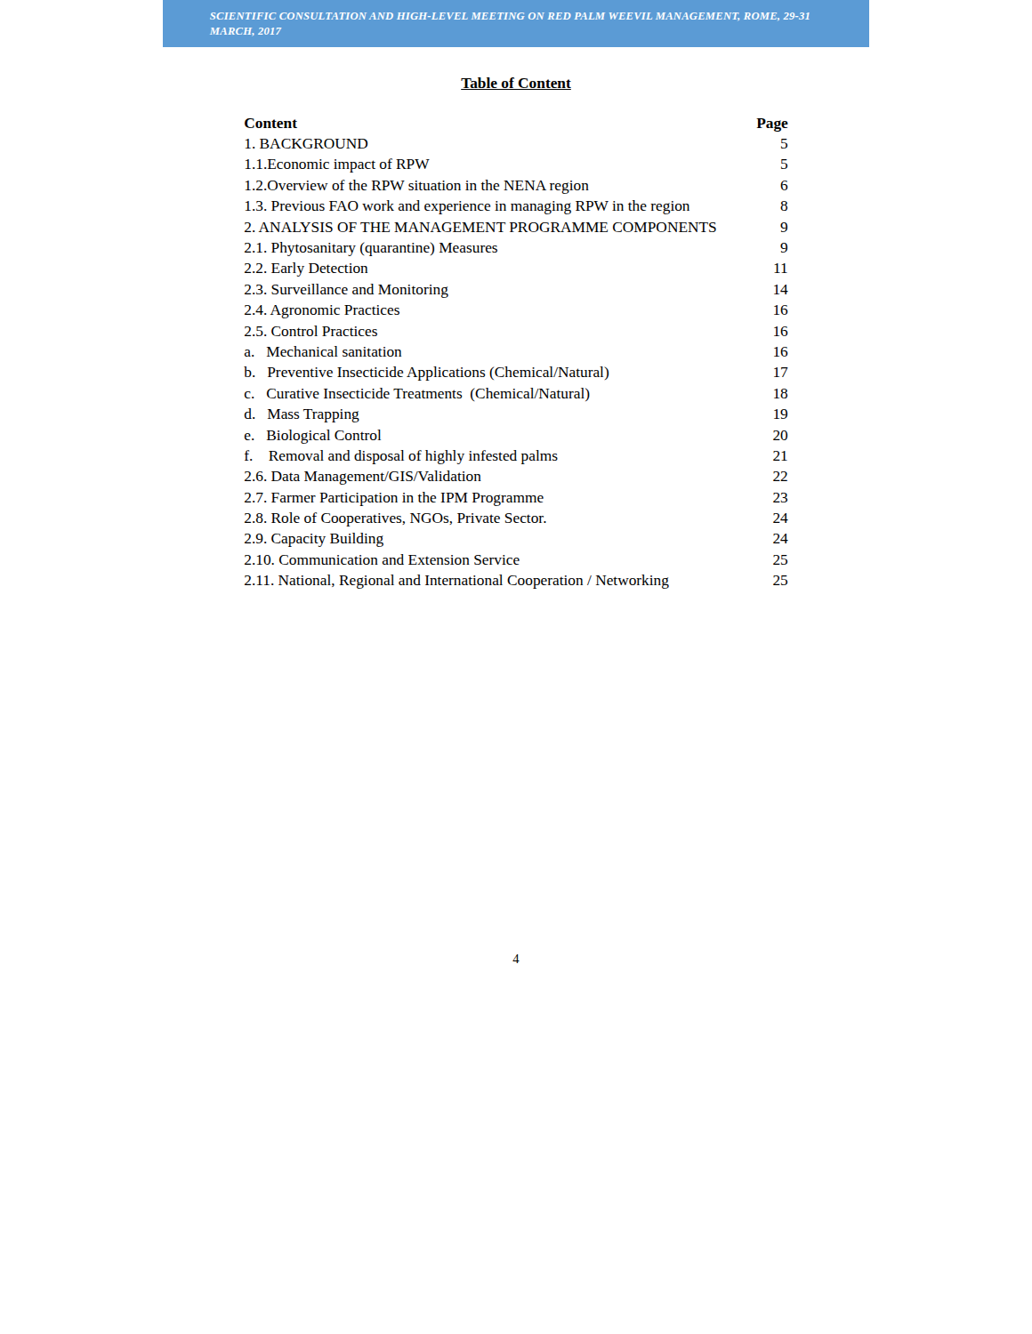SCIENTIFIC CONSULTATION AND HIGH-LEVEL MEETING ON RED PALM WEEVIL MANAGEMENT, ROME, 29-31 MARCH, 2017
Table of Content
| Content | Page |
| 1. BACKGROUND | 5 |
| 1.1.Economic impact of RPW | 5 |
| 1.2.Overview of the RPW situation in the NENA region | 6 |
| 1.3. Previous FAO work and experience in managing RPW in the region | 8 |
| 2. ANALYSIS OF THE MANAGEMENT PROGRAMME COMPONENTS | 9 |
| 2.1. Phytosanitary (quarantine) Measures | 9 |
| 2.2. Early Detection | 11 |
| 2.3. Surveillance and Monitoring | 14 |
| 2.4. Agronomic Practices | 16 |
| 2.5. Control Practices | 16 |
| a. Mechanical sanitation | 16 |
| b. Preventive Insecticide Applications (Chemical/Natural) | 17 |
| c. Curative Insecticide Treatments (Chemical/Natural) | 18 |
| d. Mass Trapping | 19 |
| e. Biological Control | 20 |
| f. Removal and disposal of highly infested palms | 21 |
| 2.6. Data Management/GIS/Validation | 22 |
| 2.7. Farmer Participation in the IPM Programme | 23 |
| 2.8. Role of Cooperatives, NGOs, Private Sector. | 24 |
| 2.9. Capacity Building | 24 |
| 2.10. Communication and Extension Service | 25 |
| 2.11. National, Regional and International Cooperation / Networking | 25 |
4